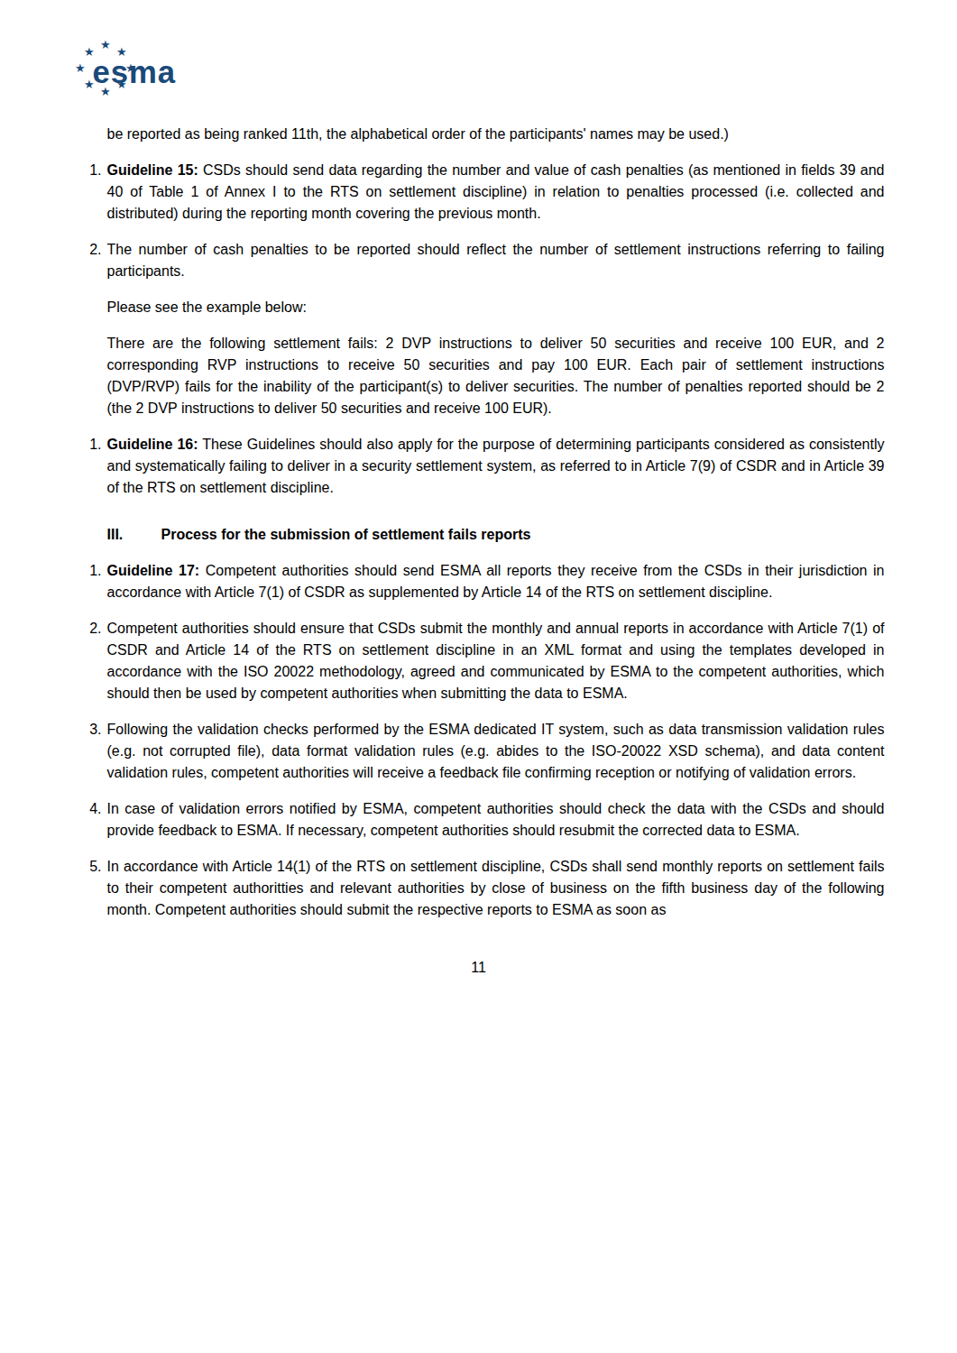★ ★ ★ ★ ★ ★ ★ ★ esma
be reported as being ranked 11th, the alphabetical order of the participants' names may be used.)
Guideline 15: CSDs should send data regarding the number and value of cash penalties (as mentioned in fields 39 and 40 of Table 1 of Annex I to the RTS on settlement discipline) in relation to penalties processed (i.e. collected and distributed) during the reporting month covering the previous month.
The number of cash penalties to be reported should reflect the number of settlement instructions referring to failing participants.
Please see the example below:
There are the following settlement fails: 2 DVP instructions to deliver 50 securities and receive 100 EUR, and 2 corresponding RVP instructions to receive 50 securities and pay 100 EUR. Each pair of settlement instructions (DVP/RVP) fails for the inability of the participant(s) to deliver securities. The number of penalties reported should be 2 (the 2 DVP instructions to deliver 50 securities and receive 100 EUR).
Guideline 16: These Guidelines should also apply for the purpose of determining participants considered as consistently and systematically failing to deliver in a security settlement system, as referred to in Article 7(9) of CSDR and in Article 39 of the RTS on settlement discipline.
III. Process for the submission of settlement fails reports
Guideline 17: Competent authorities should send ESMA all reports they receive from the CSDs in their jurisdiction in accordance with Article 7(1) of CSDR as supplemented by Article 14 of the RTS on settlement discipline.
Competent authorities should ensure that CSDs submit the monthly and annual reports in accordance with Article 7(1) of CSDR and Article 14 of the RTS on settlement discipline in an XML format and using the templates developed in accordance with the ISO 20022 methodology, agreed and communicated by ESMA to the competent authorities, which should then be used by competent authorities when submitting the data to ESMA.
Following the validation checks performed by the ESMA dedicated IT system, such as data transmission validation rules (e.g. not corrupted file), data format validation rules (e.g. abides to the ISO-20022 XSD schema), and data content validation rules, competent authorities will receive a feedback file confirming reception or notifying of validation errors.
In case of validation errors notified by ESMA, competent authorities should check the data with the CSDs and should provide feedback to ESMA. If necessary, competent authorities should resubmit the corrected data to ESMA.
In accordance with Article 14(1) of the RTS on settlement discipline, CSDs shall send monthly reports on settlement fails to their competent authoritties and relevant authorities by close of business on the fifth business day of the following month. Competent authorities should submit the respective reports to ESMA as soon as
11